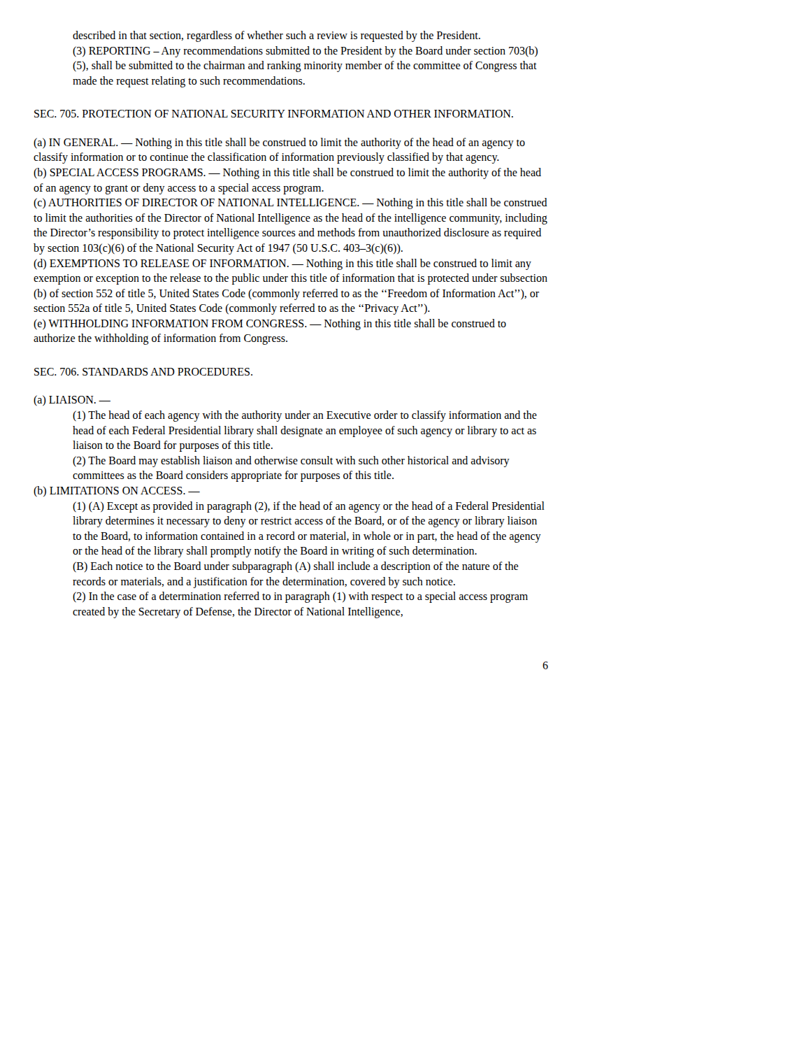described in that section, regardless of whether such a review is requested by the President.
(3) REPORTING – Any recommendations submitted to the President by the Board under section 703(b)(5), shall be submitted to the chairman and ranking minority member of the committee of Congress that made the request relating to such recommendations.
SEC. 705. PROTECTION OF NATIONAL SECURITY INFORMATION AND OTHER INFORMATION.
(a) IN GENERAL. — Nothing in this title shall be construed to limit the authority of the head of an agency to classify information or to continue the classification of information previously classified by that agency.
(b) SPECIAL ACCESS PROGRAMS. — Nothing in this title shall be construed to limit the authority of the head of an agency to grant or deny access to a special access program.
(c) AUTHORITIES OF DIRECTOR OF NATIONAL INTELLIGENCE. — Nothing in this title shall be construed to limit the authorities of the Director of National Intelligence as the head of the intelligence community, including the Director’s responsibility to protect intelligence sources and methods from unauthorized disclosure as required by section 103(c)(6) of the National Security Act of 1947 (50 U.S.C. 403–3(c)(6)).
(d) EXEMPTIONS TO RELEASE OF INFORMATION. — Nothing in this title shall be construed to limit any exemption or exception to the release to the public under this title of information that is protected under subsection (b) of section 552 of title 5, United States Code (commonly referred to as the ‘‘Freedom of Information Act’’), or section 552a of title 5, United States Code (commonly referred to as the ‘‘Privacy Act’’).
(e) WITHHOLDING INFORMATION FROM CONGRESS. — Nothing in this title shall be construed to authorize the withholding of information from Congress.
SEC. 706. STANDARDS AND PROCEDURES.
(a) LIAISON. —
(1) The head of each agency with the authority under an Executive order to classify information and the head of each Federal Presidential library shall designate an employee of such agency or library to act as liaison to the Board for purposes of this title.
(2) The Board may establish liaison and otherwise consult with such other historical and advisory committees as the Board considers appropriate for purposes of this title.
(b) LIMITATIONS ON ACCESS. —
(1) (A) Except as provided in paragraph (2), if the head of an agency or the head of a Federal Presidential library determines it necessary to deny or restrict access of the Board, or of the agency or library liaison to the Board, to information contained in a record or material, in whole or in part, the head of the agency or the head of the library shall promptly notify the Board in writing of such determination.
(B) Each notice to the Board under subparagraph (A) shall include a description of the nature of the records or materials, and a justification for the determination, covered by such notice.
(2) In the case of a determination referred to in paragraph (1) with respect to a special access program created by the Secretary of Defense, the Director of National Intelligence,
6